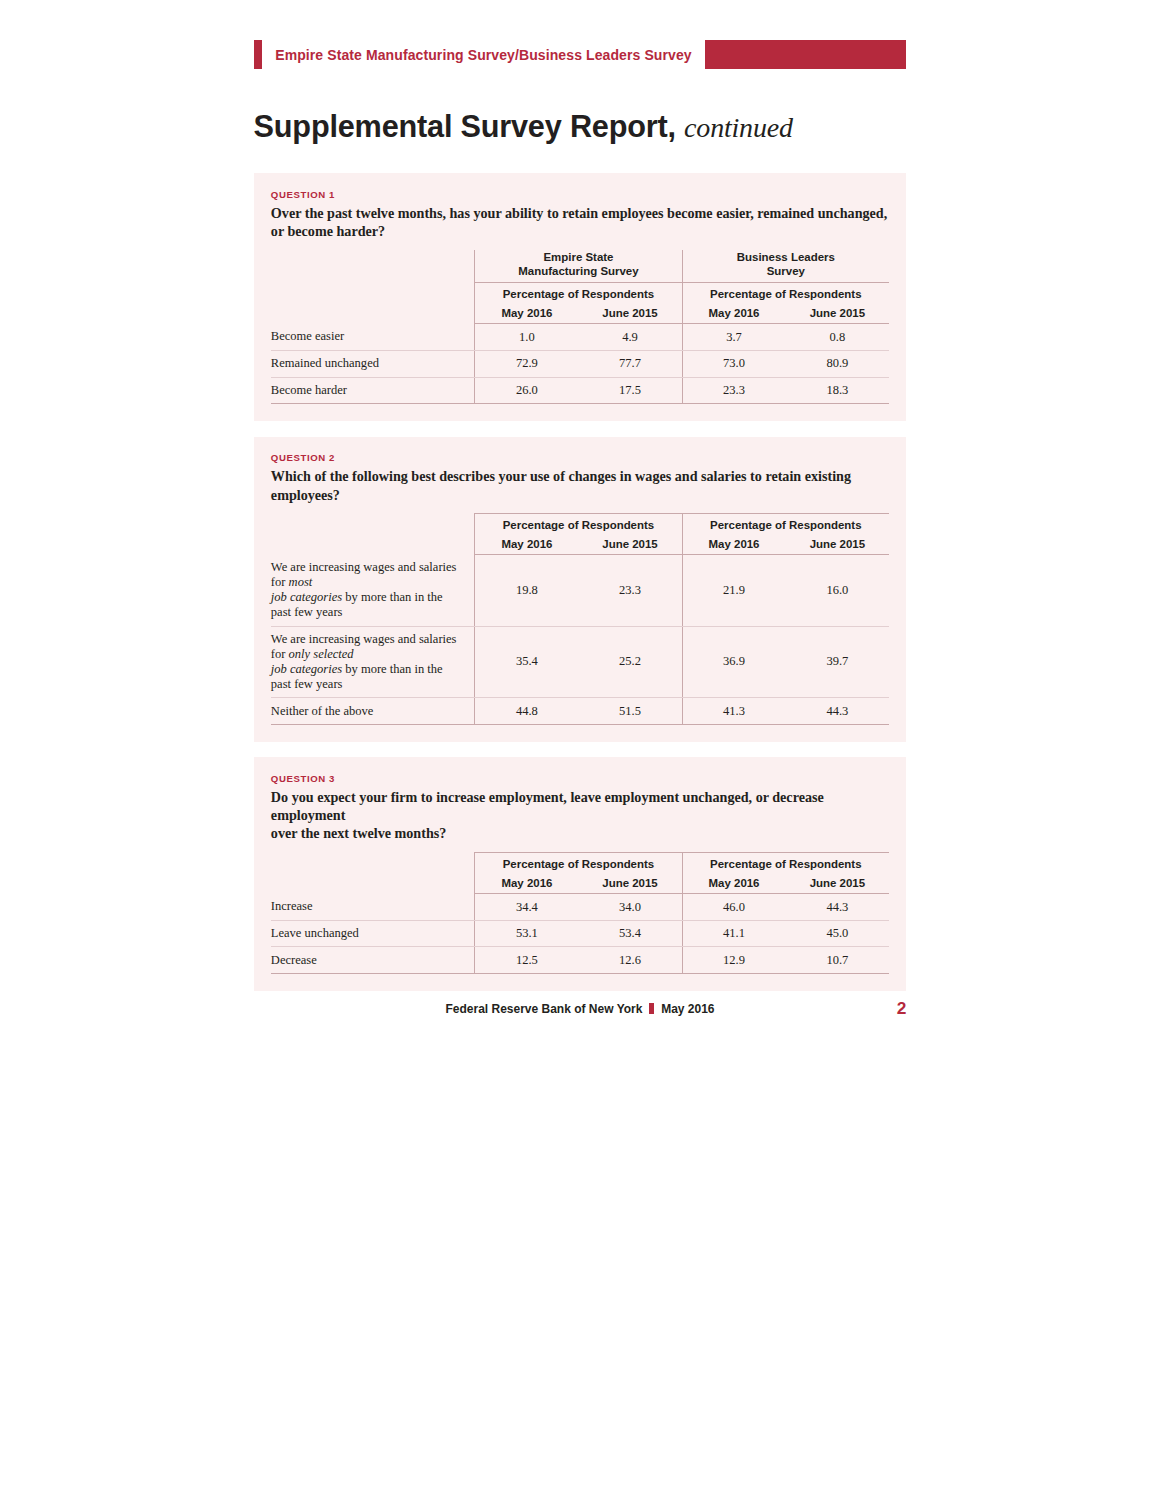Empire State Manufacturing Survey/Business Leaders Survey
Supplemental Survey Report, continued
QUESTION 1
Over the past twelve months, has your ability to retain employees become easier, remained unchanged, or become harder?
| | Empire State Manufacturing Survey | Business Leaders Survey |
| --- | --- | --- |
| | Percentage of Respondents | Percentage of Respondents |
| | May 2016 | June 2015 | May 2016 | June 2015 |
| Become easier | 1.0 | 4.9 | 3.7 | 0.8 |
| Remained unchanged | 72.9 | 77.7 | 73.0 | 80.9 |
| Become harder | 26.0 | 17.5 | 23.3 | 18.3 |
QUESTION 2
Which of the following best describes your use of changes in wages and salaries to retain existing employees?
| | Percentage of Respondents | Percentage of Respondents |
| --- | --- | --- |
| | May 2016 | June 2015 | May 2016 | June 2015 |
| We are increasing wages and salaries for most job categories by more than in the past few years | 19.8 | 23.3 | 21.9 | 16.0 |
| We are increasing wages and salaries for only selected job categories by more than in the past few years | 35.4 | 25.2 | 36.9 | 39.7 |
| Neither of the above | 44.8 | 51.5 | 41.3 | 44.3 |
QUESTION 3
Do you expect your firm to increase employment, leave employment unchanged, or decrease employment
over the next twelve months?
| | Percentage of Respondents | Percentage of Respondents |
| --- | --- | --- |
| | May 2016 | June 2015 | May 2016 | June 2015 |
| Increase | 34.4 | 34.0 | 46.0 | 44.3 |
| Leave unchanged | 53.1 | 53.4 | 41.1 | 45.0 |
| Decrease | 12.5 | 12.6 | 12.9 | 10.7 |
Federal Reserve Bank of New York May 2016
2